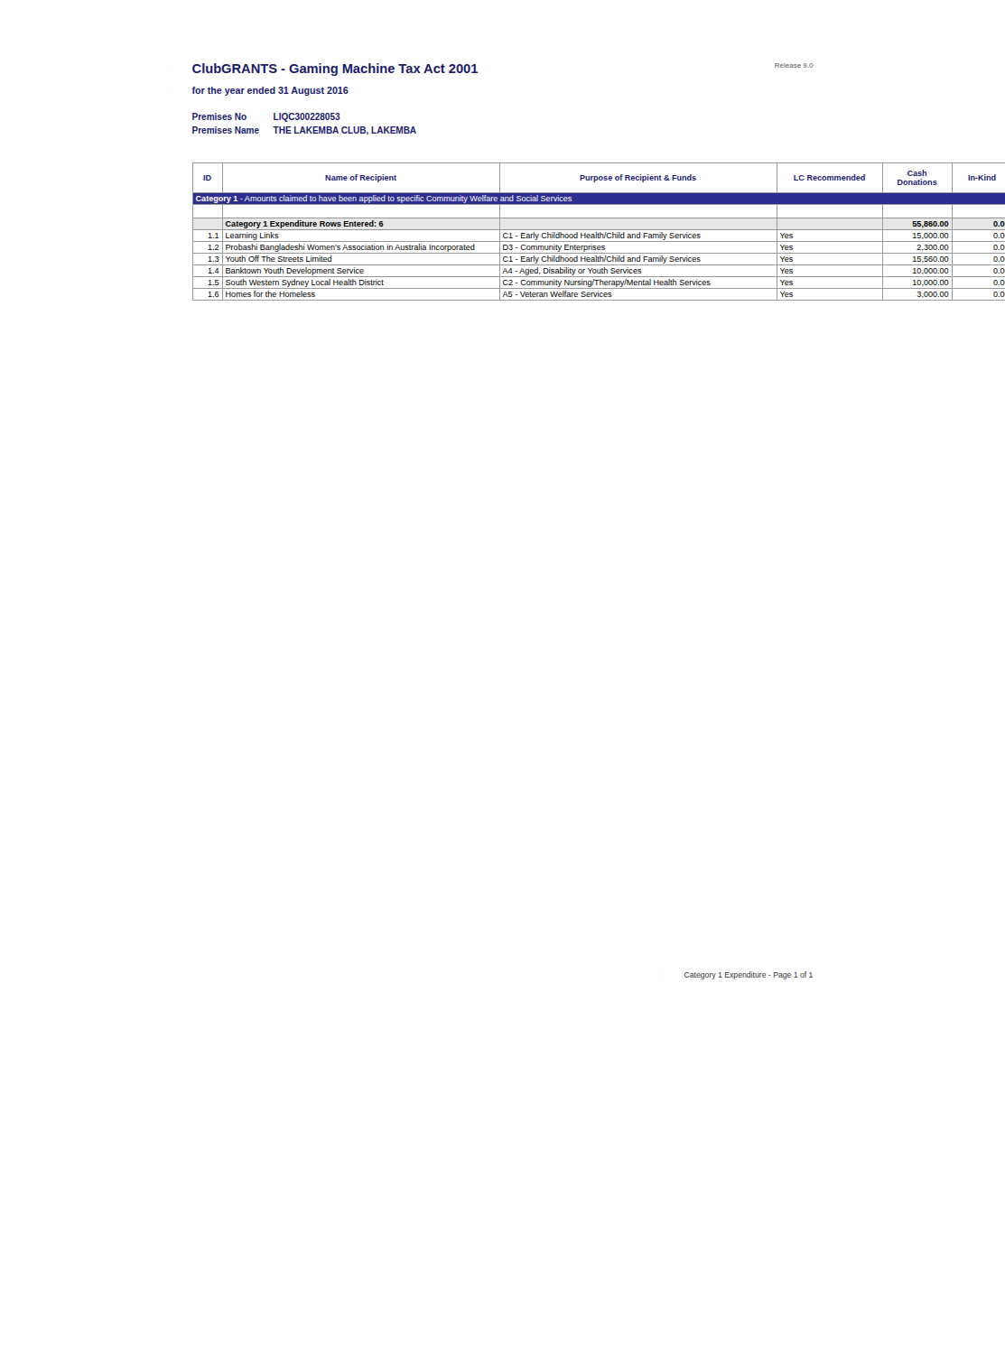Release 9.0
ClubGRANTS - Gaming Machine Tax Act 2001
for the year ended 31 August 2016
Premises No LIQC300228053
Premises Name THE LAKEMBA CLUB, LAKEMBA
| Category 1 - Amounts claimed to have been applied to specific Community Welfare and Social Services |
| ID | Name of Recipient | Purpose of Recipient & Funds | LC Recommended | Cash Donations | In-Kind |
| | Category 1 Expenditure Rows Entered: 6 | | | 55,860.00 | 0.00 |
| 1.1 | Learning Links | C1 - Early Childhood Health/Child and Family Services | Yes | 15,000.00 | 0.00 |
| 1.2 | Probashi Bangladeshi Women's Association in Australia Incorporated | D3 - Community Enterprises | Yes | 2,300.00 | 0.00 |
| 1.3 | Youth Off The Streets Limited | C1 - Early Childhood Health/Child and Family Services | Yes | 15,560.00 | 0.00 |
| 1.4 | Banktown Youth Development Service | A4 - Aged, Disability or Youth Services | Yes | 10,000.00 | 0.00 |
| 1.5 | South Western Sydney Local Health District | C2 - Community Nursing/Therapy/Mental Health Services | Yes | 10,000.00 | 0.00 |
| 1.6 | Homes for the Homeless | A5 - Veteran Welfare Services | Yes | 3,000.00 | 0.00 |
Category 1 Expenditure - Page 1 of 1